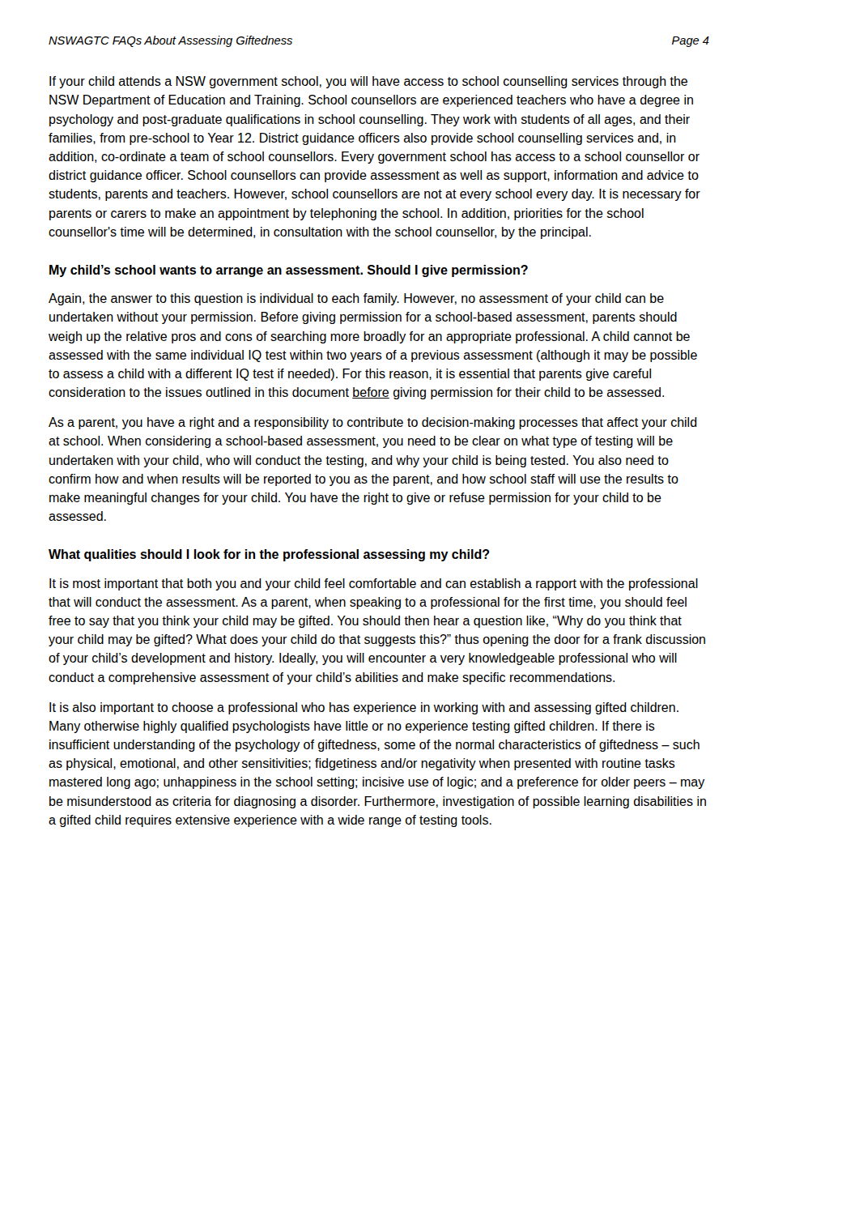NSWAGTC FAQs About Assessing Giftedness Page 4
If your child attends a NSW government school, you will have access to school counselling services through the NSW Department of Education and Training. School counsellors are experienced teachers who have a degree in psychology and post-graduate qualifications in school counselling. They work with students of all ages, and their families, from pre-school to Year 12. District guidance officers also provide school counselling services and, in addition, co-ordinate a team of school counsellors. Every government school has access to a school counsellor or district guidance officer. School counsellors can provide assessment as well as support, information and advice to students, parents and teachers. However, school counsellors are not at every school every day. It is necessary for parents or carers to make an appointment by telephoning the school. In addition, priorities for the school counsellor's time will be determined, in consultation with the school counsellor, by the principal.
My child’s school wants to arrange an assessment. Should I give permission?
Again, the answer to this question is individual to each family. However, no assessment of your child can be undertaken without your permission. Before giving permission for a school-based assessment, parents should weigh up the relative pros and cons of searching more broadly for an appropriate professional. A child cannot be assessed with the same individual IQ test within two years of a previous assessment (although it may be possible to assess a child with a different IQ test if needed). For this reason, it is essential that parents give careful consideration to the issues outlined in this document before giving permission for their child to be assessed.
As a parent, you have a right and a responsibility to contribute to decision-making processes that affect your child at school. When considering a school-based assessment, you need to be clear on what type of testing will be undertaken with your child, who will conduct the testing, and why your child is being tested. You also need to confirm how and when results will be reported to you as the parent, and how school staff will use the results to make meaningful changes for your child. You have the right to give or refuse permission for your child to be assessed.
What qualities should I look for in the professional assessing my child?
It is most important that both you and your child feel comfortable and can establish a rapport with the professional that will conduct the assessment. As a parent, when speaking to a professional for the first time, you should feel free to say that you think your child may be gifted. You should then hear a question like, “Why do you think that your child may be gifted? What does your child do that suggests this?” thus opening the door for a frank discussion of your child’s development and history. Ideally, you will encounter a very knowledgeable professional who will conduct a comprehensive assessment of your child’s abilities and make specific recommendations.
It is also important to choose a professional who has experience in working with and assessing gifted children. Many otherwise highly qualified psychologists have little or no experience testing gifted children. If there is insufficient understanding of the psychology of giftedness, some of the normal characteristics of giftedness – such as physical, emotional, and other sensitivities; fidgetiness and/or negativity when presented with routine tasks mastered long ago; unhappiness in the school setting; incisive use of logic; and a preference for older peers – may be misunderstood as criteria for diagnosing a disorder. Furthermore, investigation of possible learning disabilities in a gifted child requires extensive experience with a wide range of testing tools.